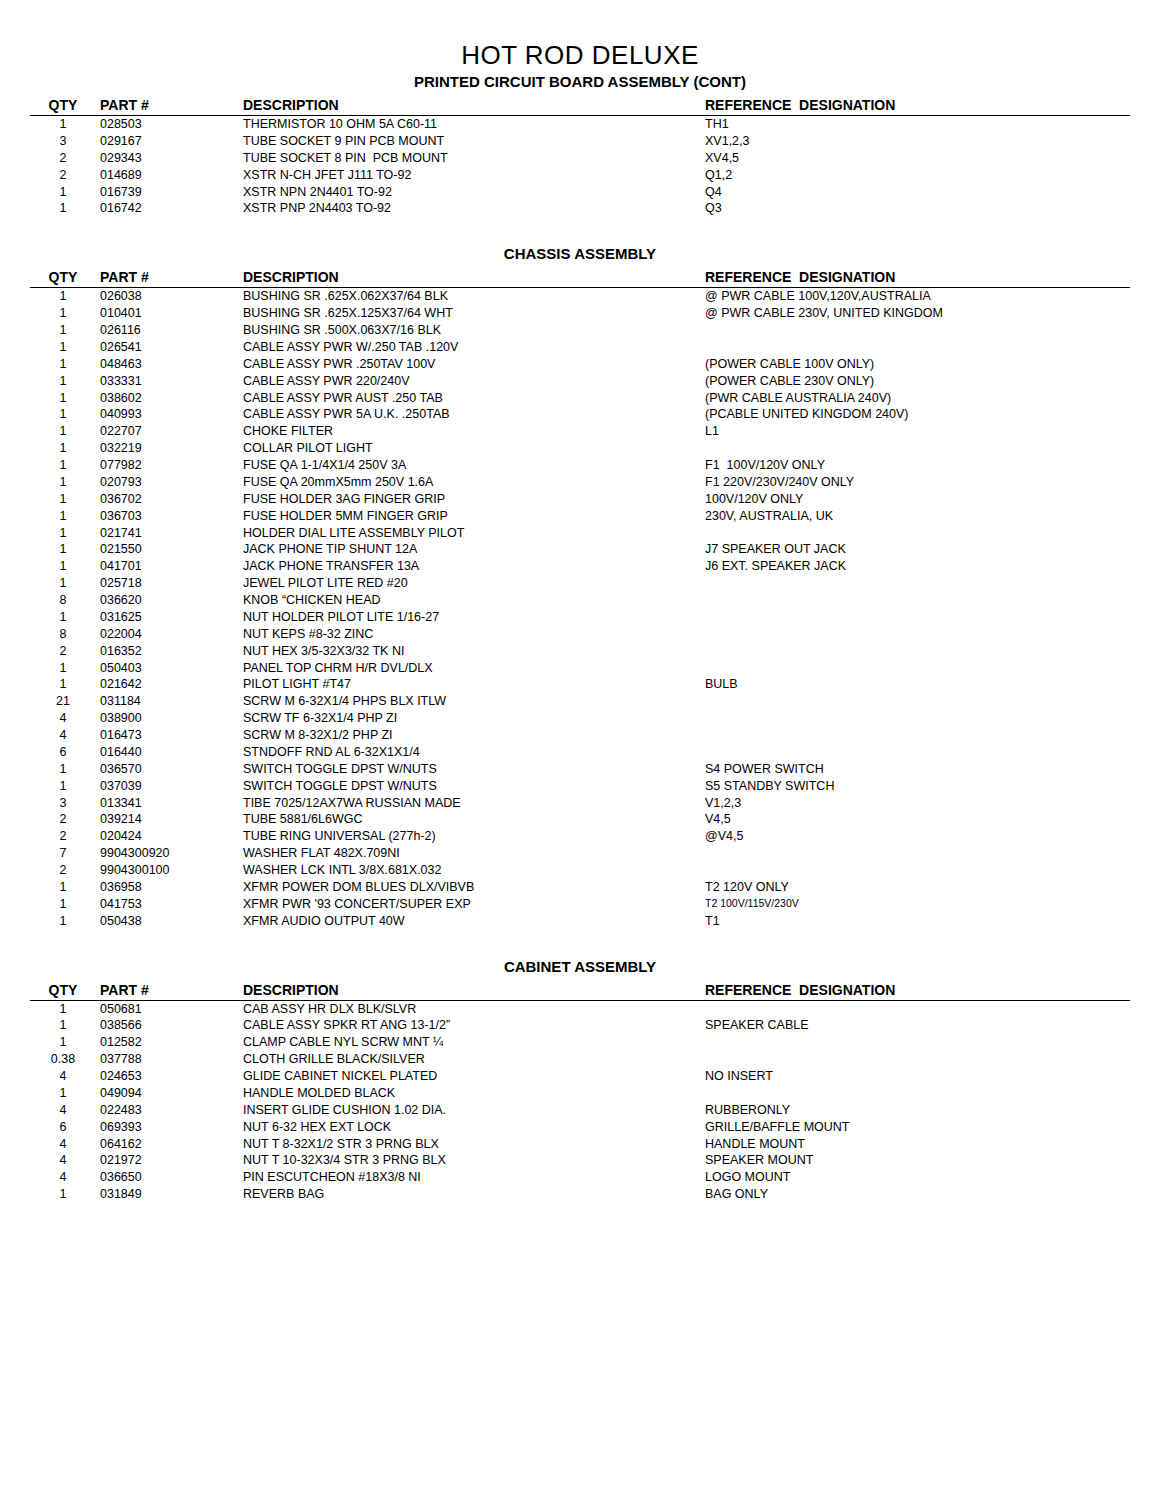HOT ROD DELUXE
PRINTED CIRCUIT BOARD ASSEMBLY (CONT)
| QTY | PART # | DESCRIPTION | REFERENCE DESIGNATION |
| --- | --- | --- | --- |
| 1 | 028503 | THERMISTOR 10 OHM 5A C60-11 | TH1 |
| 3 | 029167 | TUBE SOCKET 9 PIN PCB MOUNT | XV1,2,3 |
| 2 | 029343 | TUBE SOCKET 8 PIN PCB MOUNT | XV4,5 |
| 2 | 014689 | XSTR N-CH JFET J111 TO-92 | Q1,2 |
| 1 | 016739 | XSTR NPN 2N4401 TO-92 | Q4 |
| 1 | 016742 | XSTR PNP 2N4403 TO-92 | Q3 |
CHASSIS ASSEMBLY
| QTY | PART # | DESCRIPTION | REFERENCE DESIGNATION |
| --- | --- | --- | --- |
| 1 | 026038 | BUSHING SR .625X.062X37/64 BLK | @ PWR CABLE 100V,120V,AUSTRALIA |
| 1 | 010401 | BUSHING SR .625X.125X37/64 WHT | @ PWR CABLE 230V, UNITED KINGDOM |
| 1 | 026116 | BUSHING SR .500X.063X7/16 BLK | |
| 1 | 026541 | CABLE ASSY PWR W/.250 TAB .120V | |
| 1 | 048463 | CABLE ASSY PWR .250TAV 100V | (POWER CABLE 100V ONLY) |
| 1 | 033331 | CABLE ASSY PWR 220/240V | (POWER CABLE 230V ONLY) |
| 1 | 038602 | CABLE ASSY PWR AUST .250 TAB | (PWR CABLE AUSTRALIA 240V) |
| 1 | 040993 | CABLE ASSY PWR 5A U.K. .250TAB | (PCABLE UNITED KINGDOM 240V) |
| 1 | 022707 | CHOKE FILTER | L1 |
| 1 | 032219 | COLLAR PILOT LIGHT | |
| 1 | 077982 | FUSE QA 1-1/4X1/4 250V 3A | F1 100V/120V ONLY |
| 1 | 020793 | FUSE QA 20mmX5mm 250V 1.6A | F1 220V/230V/240V ONLY |
| 1 | 036702 | FUSE HOLDER 3AG FINGER GRIP | 100V/120V ONLY |
| 1 | 036703 | FUSE HOLDER 5MM FINGER GRIP | 230V, AUSTRALIA, UK |
| 1 | 021741 | HOLDER DIAL LITE ASSEMBLY PILOT | |
| 1 | 021550 | JACK PHONE TIP SHUNT 12A | J7 SPEAKER OUT JACK |
| 1 | 041701 | JACK PHONE TRANSFER 13A | J6 EXT. SPEAKER JACK |
| 1 | 025718 | JEWEL PILOT LITE RED #20 | |
| 8 | 036620 | KNOB “CHICKEN HEAD | |
| 1 | 031625 | NUT HOLDER PILOT LITE 1/16-27 | |
| 8 | 022004 | NUT KEPS #8-32 ZINC | |
| 2 | 016352 | NUT HEX 3/5-32X3/32 TK NI | |
| 1 | 050403 | PANEL TOP CHRM H/R DVL/DLX | |
| 1 | 021642 | PILOT LIGHT #T47 | BULB |
| 21 | 031184 | SCRW M 6-32X1/4 PHPS BLX ITLW | |
| 4 | 038900 | SCRW TF 6-32X1/4 PHP ZI | |
| 4 | 016473 | SCRW M 8-32X1/2 PHP ZI | |
| 6 | 016440 | STNDOFF RND AL 6-32X1X1/4 | |
| 1 | 036570 | SWITCH TOGGLE DPST W/NUTS | S4 POWER SWITCH |
| 1 | 037039 | SWITCH TOGGLE DPST W/NUTS | S5 STANDBY SWITCH |
| 3 | 013341 | TIBE 7025/12AX7WA RUSSIAN MADE | V1,2,3 |
| 2 | 039214 | TUBE 5881/6L6WGC | V4,5 |
| 2 | 020424 | TUBE RING UNIVERSAL (277h-2) | @V4,5 |
| 7 | 9904300920 | WASHER FLAT 482X.709NI | |
| 2 | 9904300100 | WASHER LCK INTL 3/8X.681X.032 | |
| 1 | 036958 | XFMR POWER DOM BLUES DLX/VIBVB | T2 120V ONLY |
| 1 | 041753 | XFMR PWR '93 CONCERT/SUPER EXP | T2 100V/115V/230V |
| 1 | 050438 | XFMR AUDIO OUTPUT 40W | T1 |
CABINET ASSEMBLY
| QTY | PART # | DESCRIPTION | REFERENCE DESIGNATION |
| --- | --- | --- | --- |
| 1 | 050681 | CAB ASSY HR DLX BLK/SLVR | |
| 1 | 038566 | CABLE ASSY SPKR RT ANG 13-1/2” | SPEAKER CABLE |
| 1 | 012582 | CLAMP CABLE NYL SCRW MNT ¼ | |
| 0.38 | 037788 | CLOTH GRILLE BLACK/SILVER | |
| 4 | 024653 | GLIDE CABINET NICKEL PLATED | NO INSERT |
| 1 | 049094 | HANDLE MOLDED BLACK | |
| 4 | 022483 | INSERT GLIDE CUSHION 1.02 DIA. | RUBBERONLY |
| 6 | 069393 | NUT 6-32 HEX EXT LOCK | GRILLE/BAFFLE MOUNT |
| 4 | 064162 | NUT T 8-32X1/2 STR 3 PRNG BLX | HANDLE MOUNT |
| 4 | 021972 | NUT T 10-32X3/4 STR 3 PRNG BLX | SPEAKER MOUNT |
| 4 | 036650 | PIN ESCUTCHEON #18X3/8 NI | LOGO MOUNT |
| 1 | 031849 | REVERB BAG | BAG ONLY |